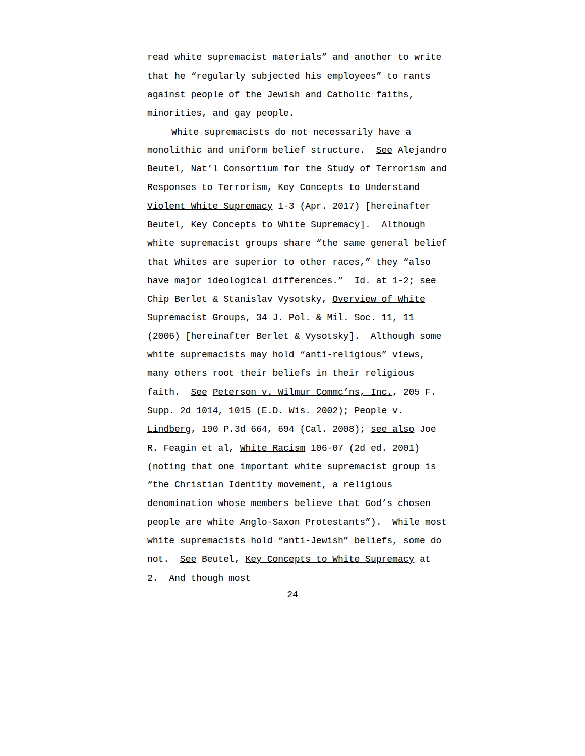read white supremacist materials” and another to write that he “regularly subjected his employees” to rants against people of the Jewish and Catholic faiths, minorities, and gay people.
White supremacists do not necessarily have a monolithic and uniform belief structure. See Alejandro Beutel, Nat’l Consortium for the Study of Terrorism and Responses to Terrorism, Key Concepts to Understand Violent White Supremacy 1-3 (Apr. 2017) [hereinafter Beutel, Key Concepts to White Supremacy]. Although white supremacist groups share “the same general belief that Whites are superior to other races,” they “also have major ideological differences.” Id. at 1-2; see Chip Berlet & Stanislav Vysotsky, Overview of White Supremacist Groups, 34 J. Pol. & Mil. Soc. 11, 11 (2006) [hereinafter Berlet & Vysotsky]. Although some white supremacists may hold “anti-religious” views, many others root their beliefs in their religious faith. See Peterson v. Wilmur Commc’ns, Inc., 205 F. Supp. 2d 1014, 1015 (E.D. Wis. 2002); People v. Lindberg, 190 P.3d 664, 694 (Cal. 2008); see also Joe R. Feagin et al, White Racism 106-07 (2d ed. 2001) (noting that one important white supremacist group is “the Christian Identity movement, a religious denomination whose members believe that God’s chosen people are white Anglo-Saxon Protestants”). While most white supremacists hold “anti-Jewish” beliefs, some do not. See Beutel, Key Concepts to White Supremacy at 2. And though most
24